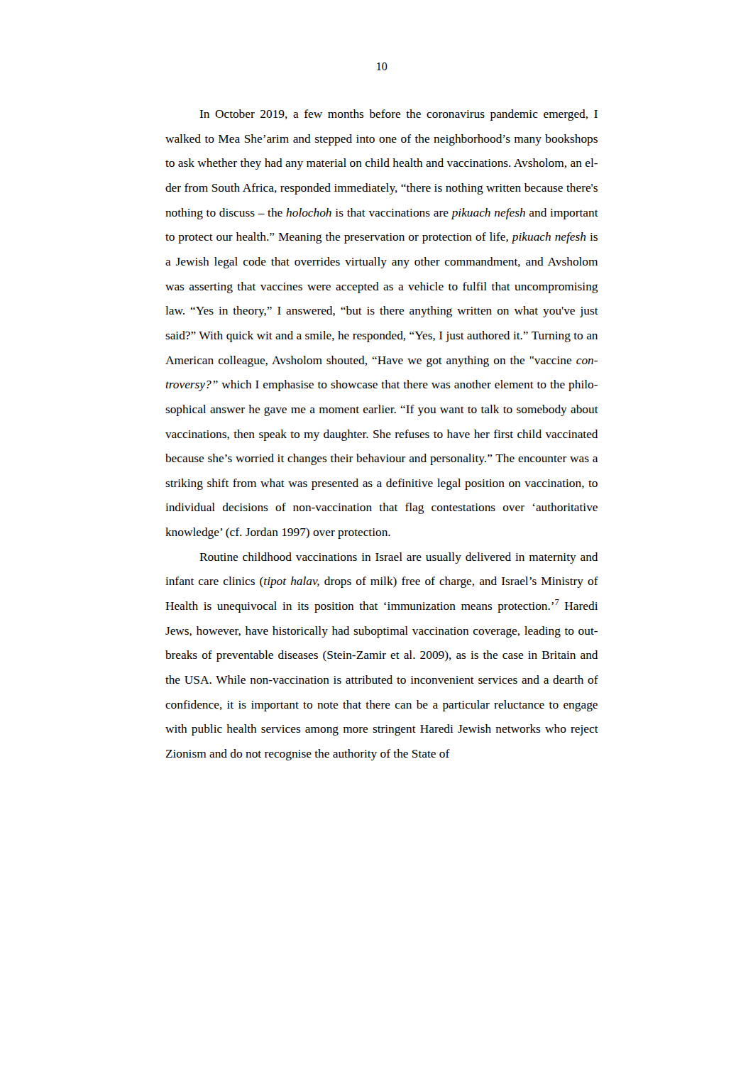10
In October 2019, a few months before the coronavirus pandemic emerged, I walked to Mea She’arim and stepped into one of the neighborhood’s many bookshops to ask whether they had any material on child health and vaccinations. Avsholom, an elder from South Africa, responded immediately, “there is nothing written because there's nothing to discuss – the holochoh is that vaccinations are pikuach nefesh and important to protect our health.” Meaning the preservation or protection of life, pikuach nefesh is a Jewish legal code that overrides virtually any other commandment, and Avsholom was asserting that vaccines were accepted as a vehicle to fulfil that uncompromising law. “Yes in theory,” I answered, “but is there anything written on what you've just said?” With quick wit and a smile, he responded, “Yes, I just authored it.” Turning to an American colleague, Avsholom shouted, “Have we got anything on the "vaccine controversy?” which I emphasise to showcase that there was another element to the philosophical answer he gave me a moment earlier. “If you want to talk to somebody about vaccinations, then speak to my daughter. She refuses to have her first child vaccinated because she’s worried it changes their behaviour and personality.” The encounter was a striking shift from what was presented as a definitive legal position on vaccination, to individual decisions of non-vaccination that flag contestations over ‘authoritative knowledge’ (cf. Jordan 1997) over protection.
Routine childhood vaccinations in Israel are usually delivered in maternity and infant care clinics (tipot halav, drops of milk) free of charge, and Israel’s Ministry of Health is unequivocal in its position that ‘immunization means protection.’7 Haredi Jews, however, have historically had suboptimal vaccination coverage, leading to outbreaks of preventable diseases (Stein-Zamir et al. 2009), as is the case in Britain and the USA. While non-vaccination is attributed to inconvenient services and a dearth of confidence, it is important to note that there can be a particular reluctance to engage with public health services among more stringent Haredi Jewish networks who reject Zionism and do not recognise the authority of the State of